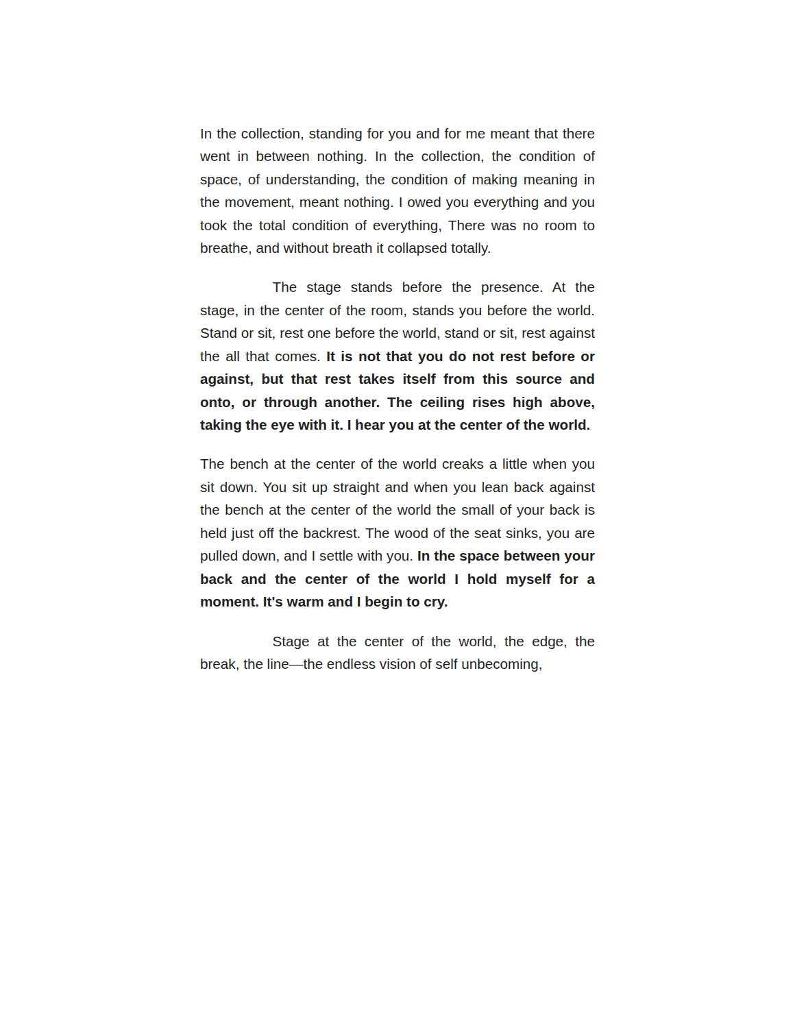In the collection, standing for you and for me meant that there went in between nothing. In the collection, the condition of space, of understanding, the condition of making meaning in the movement, meant nothing. I owed you everything and you took the total condition of everything, There was no room to breathe, and without breath it collapsed totally.
The stage stands before the presence. At the stage, in the center of the room, stands you before the world. Stand or sit, rest one before the world, stand or sit, rest against the all that comes. It is not that you do not rest before or against, but that rest takes itself from this source and onto, or through another. The ceiling rises high above, taking the eye with it. I hear you at the center of the world.
The bench at the center of the world creaks a little when you sit down. You sit up straight and when you lean back against the bench at the center of the world the small of your back is held just off the backrest. The wood of the seat sinks, you are pulled down, and I settle with you. In the space between your back and the center of the world I hold myself for a moment. It's warm and I begin to cry.
Stage at the center of the world, the edge, the break, the line—the endless vision of self unbecoming,